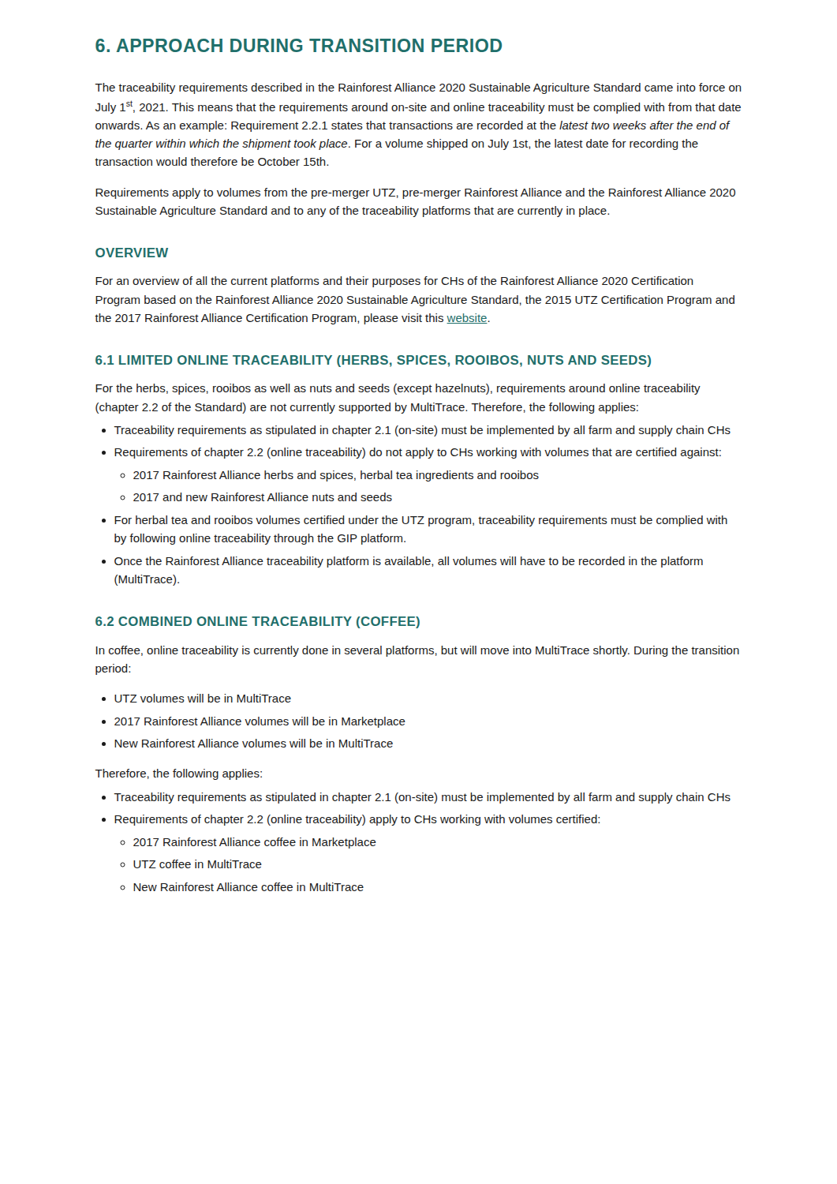6. APPROACH DURING TRANSITION PERIOD
The traceability requirements described in the Rainforest Alliance 2020 Sustainable Agriculture Standard came into force on July 1st, 2021. This means that the requirements around on-site and online traceability must be complied with from that date onwards. As an example: Requirement 2.2.1 states that transactions are recorded at the latest two weeks after the end of the quarter within which the shipment took place. For a volume shipped on July 1st, the latest date for recording the transaction would therefore be October 15th.
Requirements apply to volumes from the pre-merger UTZ, pre-merger Rainforest Alliance and the Rainforest Alliance 2020 Sustainable Agriculture Standard and to any of the traceability platforms that are currently in place.
OVERVIEW
For an overview of all the current platforms and their purposes for CHs of the Rainforest Alliance 2020 Certification Program based on the Rainforest Alliance 2020 Sustainable Agriculture Standard, the 2015 UTZ Certification Program and the 2017 Rainforest Alliance Certification Program, please visit this website.
6.1 LIMITED ONLINE TRACEABILITY (HERBS, SPICES, ROOIBOS, NUTS AND SEEDS)
For the herbs, spices, rooibos as well as nuts and seeds (except hazelnuts), requirements around online traceability (chapter 2.2 of the Standard) are not currently supported by MultiTrace. Therefore, the following applies:
Traceability requirements as stipulated in chapter 2.1 (on-site) must be implemented by all farm and supply chain CHs
Requirements of chapter 2.2 (online traceability) do not apply to CHs working with volumes that are certified against:
2017 Rainforest Alliance herbs and spices, herbal tea ingredients and rooibos
2017 and new Rainforest Alliance nuts and seeds
For herbal tea and rooibos volumes certified under the UTZ program, traceability requirements must be complied with by following online traceability through the GIP platform.
Once the Rainforest Alliance traceability platform is available, all volumes will have to be recorded in the platform (MultiTrace).
6.2 COMBINED ONLINE TRACEABILITY (COFFEE)
In coffee, online traceability is currently done in several platforms, but will move into MultiTrace shortly. During the transition period:
UTZ volumes will be in MultiTrace
2017 Rainforest Alliance volumes will be in Marketplace
New Rainforest Alliance volumes will be in MultiTrace
Therefore, the following applies:
Traceability requirements as stipulated in chapter 2.1 (on-site) must be implemented by all farm and supply chain CHs
Requirements of chapter 2.2 (online traceability) apply to CHs working with volumes certified:
2017 Rainforest Alliance coffee in Marketplace
UTZ coffee in MultiTrace
New Rainforest Alliance coffee in MultiTrace